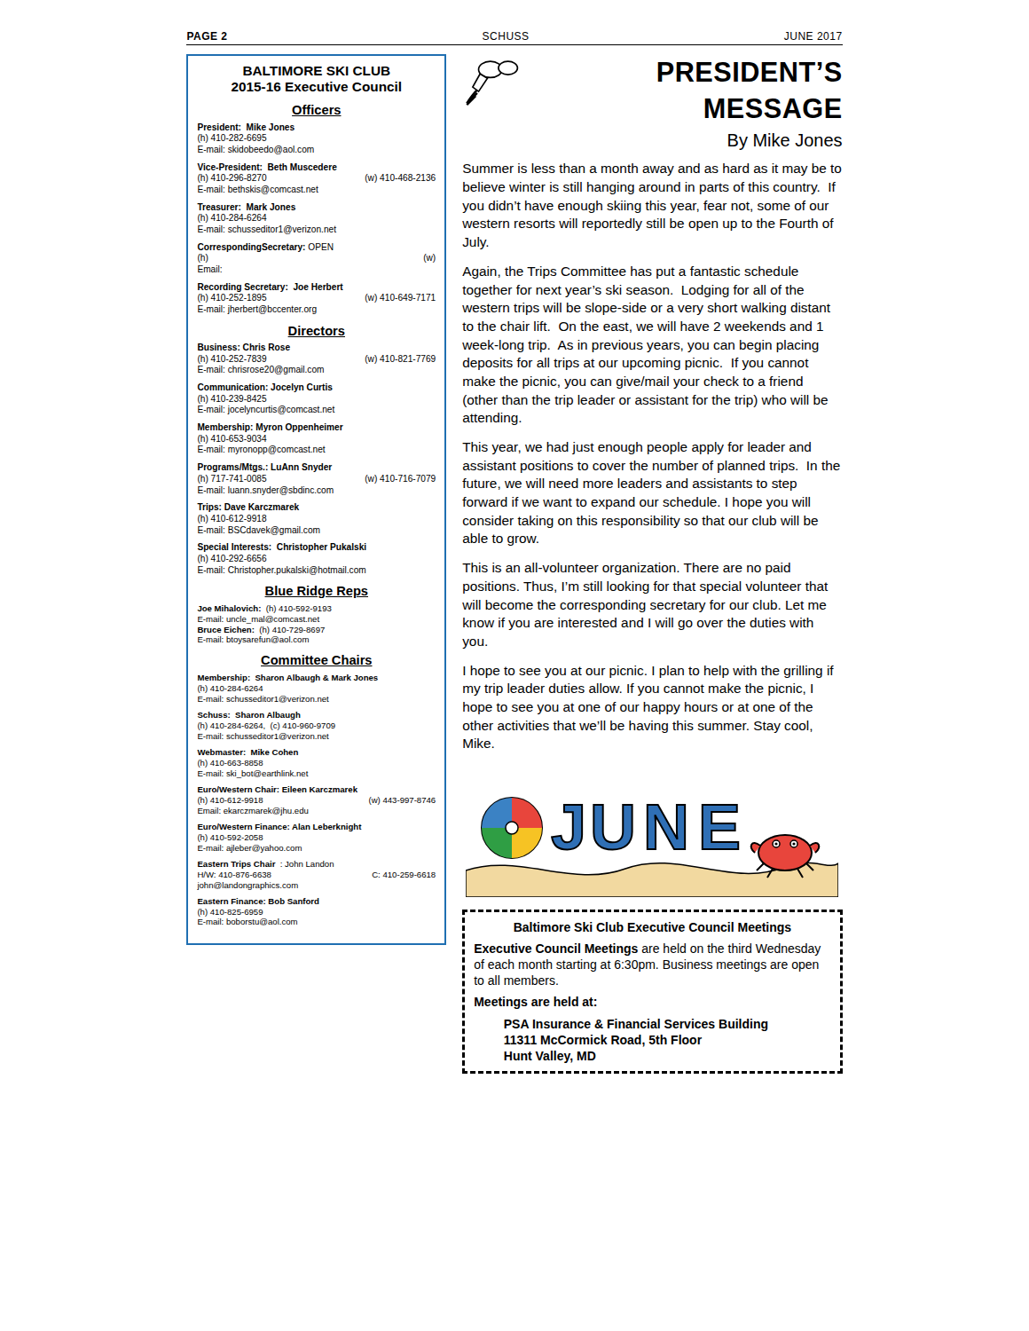PAGE 2
SCHUSS
JUNE 2017
BALTIMORE SKI CLUB
2015-16 Executive Council
Officers
President: Mike Jones (h) 410-282-6695 E-mail: skidobeedo@aol.com
Vice-President: Beth Muscedere (h) 410-296-8270(w) 410-468-2136 E-mail: bethskis@comcast.net
Treasurer: Mark Jones (h) 410-284-6264 E-mail: schusseditor1@verizon.net
CorrespondingSecretary: OPEN (h)(w) Email:
Recording Secretary: Joe Herbert (h) 410-252-1895(w) 410-649-7171 E-mail: jherbert@bccenter.org
Directors
Business: Chris Rose (h) 410-252-7839(w) 410-821-7769 E-mail: chrisrose20@gmail.com
Communication: Jocelyn Curtis (h) 410-239-8425 E-mail: jocelyncurtis@comcast.net
Membership: Myron Oppenheimer (h) 410-653-9034 E-mail: myronopp@comcast.net
Programs/Mtgs.: LuAnn Snyder (h) 717-741-0085(w) 410-716-7079 E-mail: luann.snyder@sbdinc.com
Trips: Dave Karczmarek (h) 410-612-9918 E-mail: BSCdavek@gmail.com
Special Interests: Christopher Pukalski (h) 410-292-6656 E-mail: Christopher.pukalski@hotmail.com
Blue Ridge Reps
Joe Mihalovich: (h) 410-592-9193
E-mail: uncle_mal@comcast.net
Bruce Eichen: (h) 410-729-8697
E-mail: btoysarefun@aol.com
Committee Chairs
Membership: Sharon Albaugh & Mark Jones
(h) 410-284-6264
E-mail: schusseditor1@verizon.net
Schuss: Sharon Albaugh
(h) 410-284-6264, (c) 410-960-9709
E-mail: schusseditor1@verizon.net
Webmaster: Mike Cohen
(h) 410-663-8858
E-mail: ski_bot@earthlink.net
Euro/Western Chair: Eileen Karczmarek
(h) 410-612-9918(w) 443-997-8746 Email: ekarczmarek@jhu.edu
Euro/Western Finance: Alan Leberknight
(h) 410-592-2058
E-mail: ajleber@yahoo.com
Eastern Trips Chair : John Landon
H/W: 410-876-6638 C: 410-259-6618 john@landongraphics.com
Eastern Finance: Bob Sanford
(h) 410-825-6959
E-mail: boborstu@aol.com
PRESIDENT’S MESSAGE
By Mike Jones
Summer is less than a month away and as hard as it may be to believe winter is still hanging around in parts of this country. If you didn’t have enough skiing this year, fear not, some of our western resorts will reportedly still be open up to the Fourth of July.
Again, the Trips Committee has put a fantastic schedule together for next year’s ski season. Lodging for all of the western trips will be slope-side or a very short walking distant to the chair lift. On the east, we will have 2 weekends and 1 week-long trip. As in previous years, you can begin placing deposits for all trips at our upcoming picnic. If you cannot make the picnic, you can give/mail your check to a friend (other than the trip leader or assistant for the trip) who will be attending.
This year, we had just enough people apply for leader and assistant positions to cover the number of planned trips. In the future, we will need more leaders and assistants to step forward if we want to expand our schedule. I hope you will consider taking on this responsibility so that our club will be able to grow.
This is an all-volunteer organization. There are no paid positions. Thus, I’m still looking for that special volunteer that will become the corresponding secretary for our club. Let me know if you are interested and I will go over the duties with you.
I hope to see you at our picnic. I plan to help with the grilling if my trip leader duties allow. If you cannot make the picnic, I hope to see you at one of our happy hours or at one of the other activities that we’ll be having this summer. Stay cool, Mike.
J U N E
Baltimore Ski Club Executive Council Meetings
Executive Council Meetings are held on the third Wednesday of each month starting at 6:30pm. Business meetings are open to all members.
Meetings are held at:
PSA Insurance & Financial Services Building
11311 McCormick Road, 5th Floor
Hunt Valley, MD